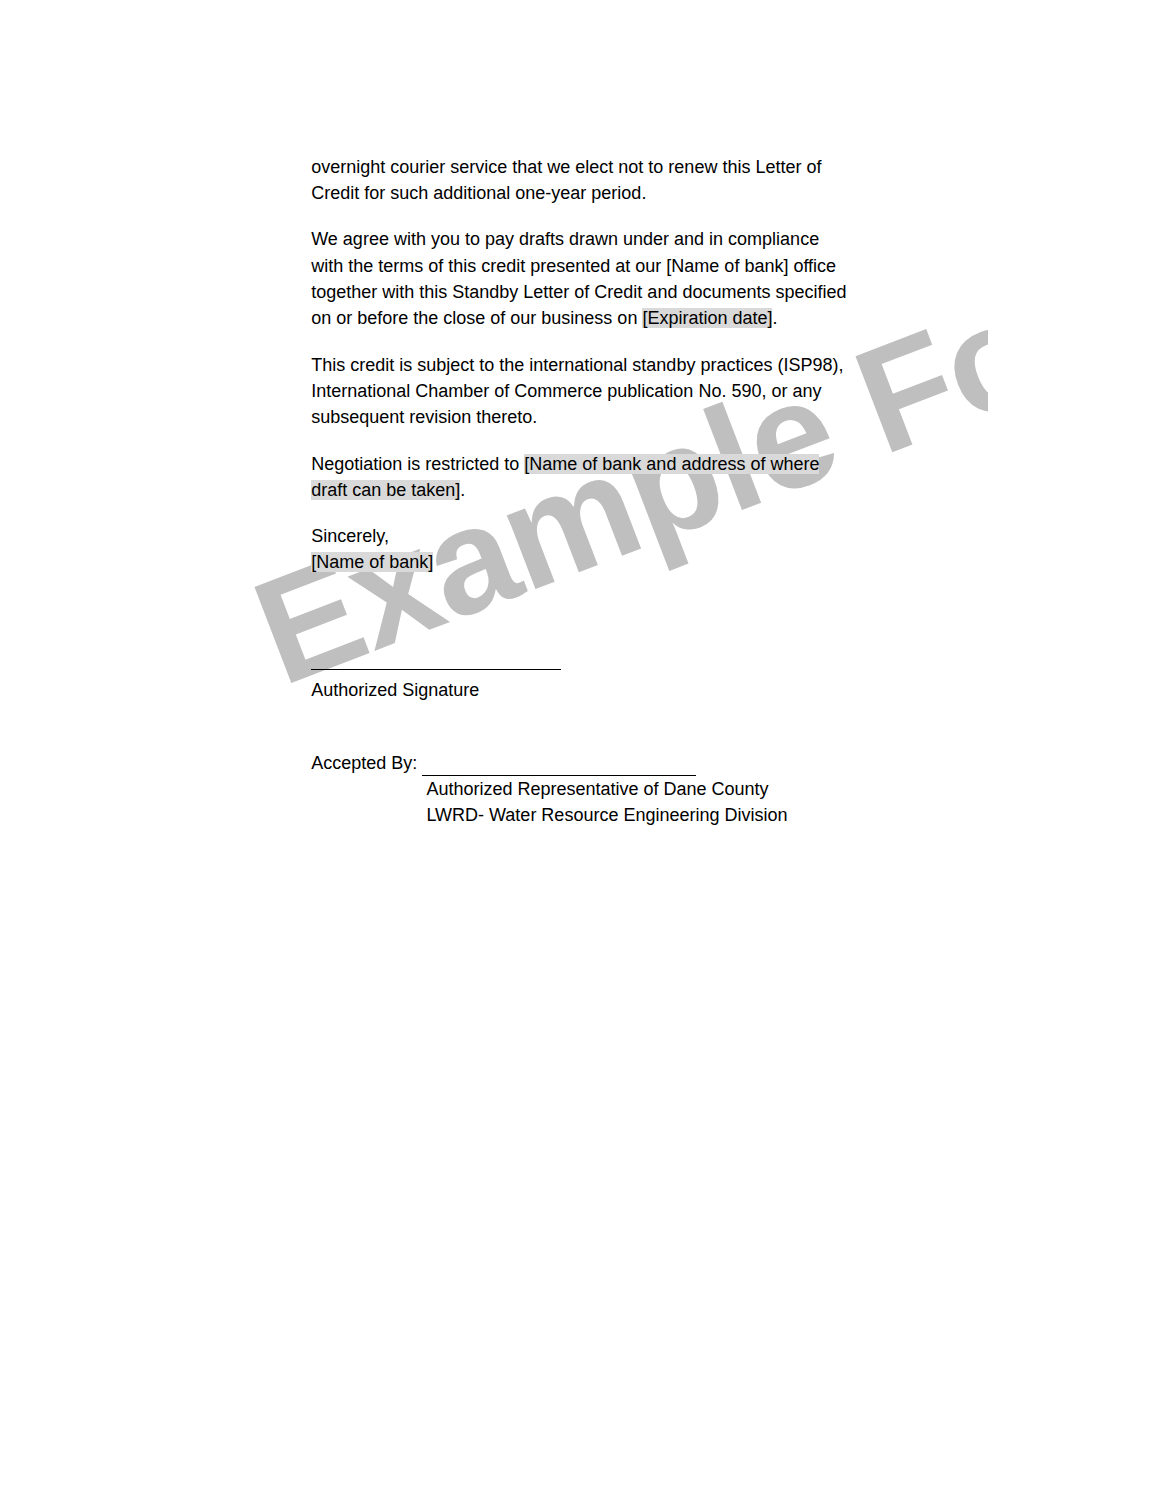Example Format
overnight courier service that we elect not to renew this Letter of Credit for such additional one-year period.
We agree with you to pay drafts drawn under and in compliance with the terms of this credit presented at our [Name of bank] office together with this Standby Letter of Credit and documents specified on or before the close of our business on [Expiration date].
This credit is subject to the international standby practices (ISP98), International Chamber of Commerce publication No. 590, or any subsequent revision thereto.
Negotiation is restricted to [Name of bank and address of where draft can be taken].
Sincerely,
[Name of bank]
Authorized Signature
Accepted By:
Authorized Representative of Dane County
LWRD- Water Resource Engineering Division